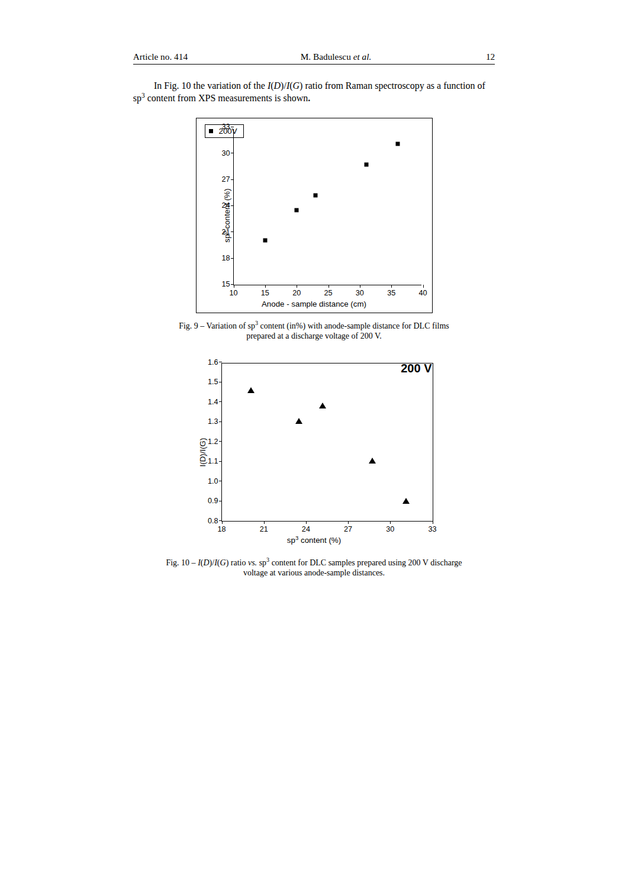Article no. 414
M. Badulescu et al.
12
In Fig. 10 the variation of the I(D)/I(G) ratio from Raman spectroscopy as a function of sp3 content from XPS measurements is shown.
200V
sp3 content (%)
Anode - sample distance (cm)
15
18
21
24
27
30
33
10
15
20
25
30
35
40
Fig. 9 – Variation of sp3 content (in%) with anode-sample distance for DLC films
prepared at a discharge voltage of 200 V.
200 V
I(D)/I(G)
sp3 content (%)
0.8
0.9
1.0
1.1
1.2
1.3
1.4
1.5
1.6
18
21
24
27
30
33
Fig. 10 – I(D)/I(G) ratio vs. sp3 content for DLC samples prepared using 200 V discharge
voltage at various anode-sample distances.